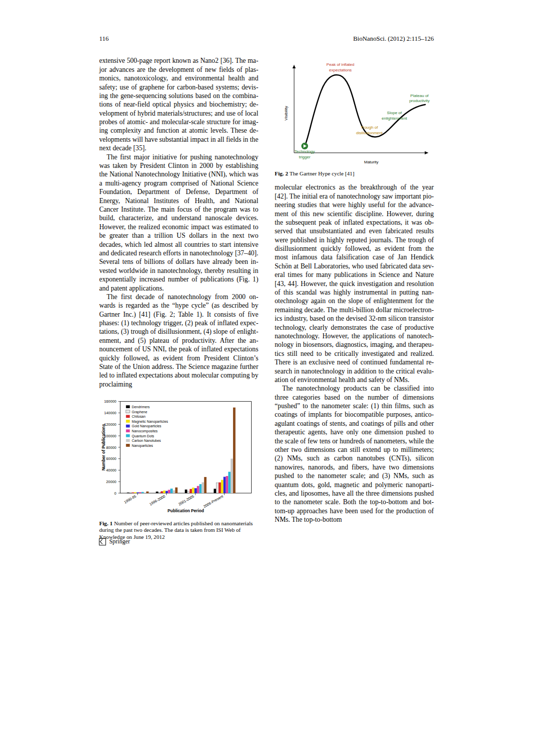116
BioNanoSci. (2012) 2:115–126
extensive 500-page report known as Nano2 [36]. The major advances are the development of new fields of plasmonics, nanotoxicology, and environmental health and safety; use of graphene for carbon-based systems; devising the gene-sequencing solutions based on the combinations of near-field optical physics and biochemistry; development of hybrid materials/structures; and use of local probes of atomic- and molecular-scale structure for imaging complexity and function at atomic levels. These developments will have substantial impact in all fields in the next decade [35].
The first major initiative for pushing nanotechnology was taken by President Clinton in 2000 by establishing the National Nanotechnology Initiative (NNI), which was a multi-agency program comprised of National Science Foundation, Department of Defense, Department of Energy, National Institutes of Health, and National Cancer Institute. The main focus of the program was to build, characterize, and understand nanoscale devices. However, the realized economic impact was estimated to be greater than a trillion US dollars in the next two decades, which led almost all countries to start intensive and dedicated research efforts in nanotechnology [37–40]. Several tens of billions of dollars have already been invested worldwide in nanotechnology, thereby resulting in exponentially increased number of publications (Fig. 1) and patent applications.
The first decade of nanotechnology from 2000 onwards is regarded as the “hype cycle” (as described by Gartner Inc.) [41] (Fig. 2; Table 1). It consists of five phases: (1) technology trigger, (2) peak of inflated expectations, (3) trough of disillusionment, (4) slope of enlightenment, and (5) plateau of productivity. After the announcement of US NNI, the peak of inflated expectations quickly followed, as evident from President Clinton’s State of the Union address. The Science magazine further led to inflated expectations about molecular computing by proclaiming
0 20000 40000 60000 80000 100000 120000 140000 160000 Number of Publications Dendrimers Graphene Chitosan Magnetic Nanoparticles Gold Nanoparticles Nanocomposites Quantum Dots Carbon Nanotubes Nanoparticles 1990-95 1996-2000 2001-2005 2006-Present Publication Period
Fig. 1 Number of peer-reviewed articles published on nanomaterials during the past two decades. The data is taken from ISI Web of Knowledge on June 19, 2012
Visibility Maturity Peak of inflated expectations Plateau of productivity Slope of enlightenment Trough of disillusionment Technology trigger
Fig. 2 The Gartner Hype cycle [41]
molecular electronics as the breakthrough of the year [42]. The initial era of nanotechnology saw important pioneering studies that were highly useful for the advancement of this new scientific discipline. However, during the subsequent peak of inflated expectations, it was observed that unsubstantiated and even fabricated results were published in highly reputed journals. The trough of disillusionment quickly followed, as evident from the most infamous data falsification case of Jan Hendick Schön at Bell Laboratories, who used fabricated data several times for many publications in Science and Nature [43, 44]. However, the quick investigation and resolution of this scandal was highly instrumental in putting nanotechnology again on the slope of enlightenment for the remaining decade. The multi-billion dollar microelectronics industry, based on the devised 32-nm silicon transistor technology, clearly demonstrates the case of productive nanotechnology. However, the applications of nanotechnology in biosensors, diagnostics, imaging, and therapeutics still need to be critically investigated and realized. There is an exclusive need of continued fundamental research in nanotechnology in addition to the critical evaluation of environmental health and safety of NMs.
The nanotechnology products can be classified into three categories based on the number of dimensions “pushed” to the nanometer scale: (1) thin films, such as coatings of implants for biocompatible purposes, anticoagulant coatings of stents, and coatings of pills and other therapeutic agents, have only one dimension pushed to the scale of few tens or hundreds of nanometers, while the other two dimensions can still extend up to millimeters; (2) NMs, such as carbon nanotubes (CNTs), silicon nanowires, nanorods, and fibers, have two dimensions pushed to the nanometer scale; and (3) NMs, such as quantum dots, gold, magnetic and polymeric nanoparticles, and liposomes, have all the three dimensions pushed to the nanometer scale. Both the top-to-bottom and bottom-up approaches have been used for the production of NMs. The top-to-bottom
Springer